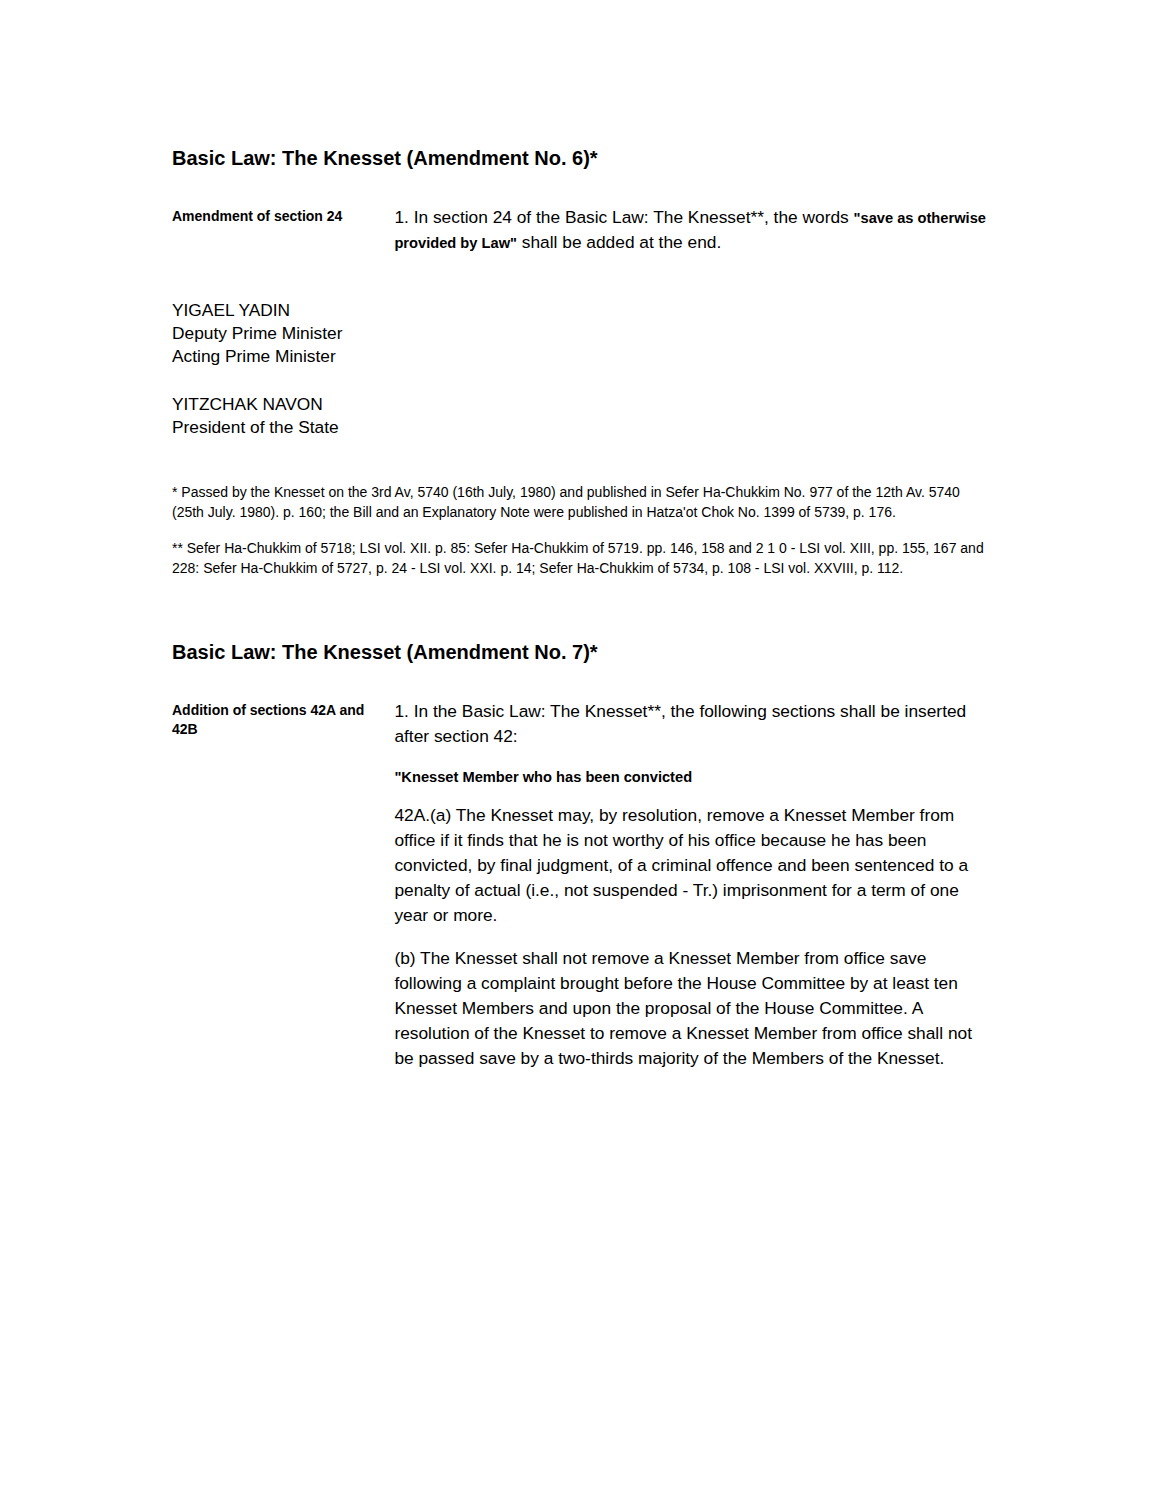Basic Law: The Knesset (Amendment No. 6)*
Amendment of section 24
1. In section 24 of the Basic Law: The Knesset**, the words "save as otherwise provided by Law" shall be added at the end.
YIGAEL YADIN
Deputy Prime Minister
Acting Prime Minister
YITZCHAK NAVON
President of the State
* Passed by the Knesset on the 3rd Av, 5740 (16th July, 1980) and published in Sefer Ha-Chukkim No. 977 of the 12th Av. 5740 (25th July. 1980). p. 160; the Bill and an Explanatory Note were published in Hatza'ot Chok No. 1399 of 5739, p. 176.
** Sefer Ha-Chukkim of 5718; LSI vol. XII. p. 85: Sefer Ha-Chukkim of 5719. pp. 146, 158 and 2 1 0 - LSI vol. XIII, pp. 155, 167 and 228: Sefer Ha-Chukkim of 5727, p. 24 - LSI vol. XXI. p. 14; Sefer Ha-Chukkim of 5734, p. 108 - LSI vol. XXVIII, p. 112.
Basic Law: The Knesset (Amendment No. 7)*
Addition of sections 42A and 42B
1. In the Basic Law: The Knesset**, the following sections shall be inserted after section 42:
"Knesset Member who has been convicted
42A.(a) The Knesset may, by resolution, remove a Knesset Member from office if it finds that he is not worthy of his office because he has been convicted, by final judgment, of a criminal offence and been sentenced to a penalty of actual (i.e., not suspended - Tr.) imprisonment for a term of one year or more.
(b) The Knesset shall not remove a Knesset Member from office save following a complaint brought before the House Committee by at least ten Knesset Members and upon the proposal of the House Committee. A resolution of the Knesset to remove a Knesset Member from office shall not be passed save by a two-thirds majority of the Members of the Knesset.